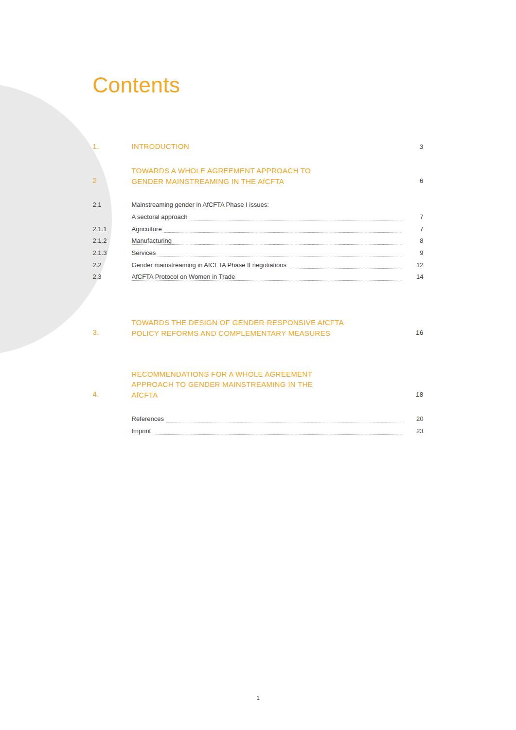Contents
| 1. | INTRODUCTION | 3 |
| 2 | TOWARDS A WHOLE AGREEMENT APPROACH TO GENDER MAINSTREAMING IN THE AfCFTA | 6 |
| 2.1 | Mainstreaming gender in AfCFTA Phase I issues: A sectoral approach | 7 |
| 2.1.1 | Agriculture | 7 |
| 2.1.2 | Manufacturing | 8 |
| 2.1.3 | Services | 9 |
| 2.2 | Gender mainstreaming in AfCFTA Phase II negotiations | 12 |
| 2.3 | AfCFTA Protocol on Women in Trade | 14 |
| 3. | TOWARDS THE DESIGN OF GENDER-RESPONSIVE AfCFTA POLICY REFORMS AND COMPLEMENTARY MEASURES | 16 |
| 4. | RECOMMENDATIONS FOR A WHOLE AGREEMENT APPROACH TO GENDER MAINSTREAMING IN THE AfCFTA | 18 |
| | References | 20 |
| | Imprint | 23 |
1